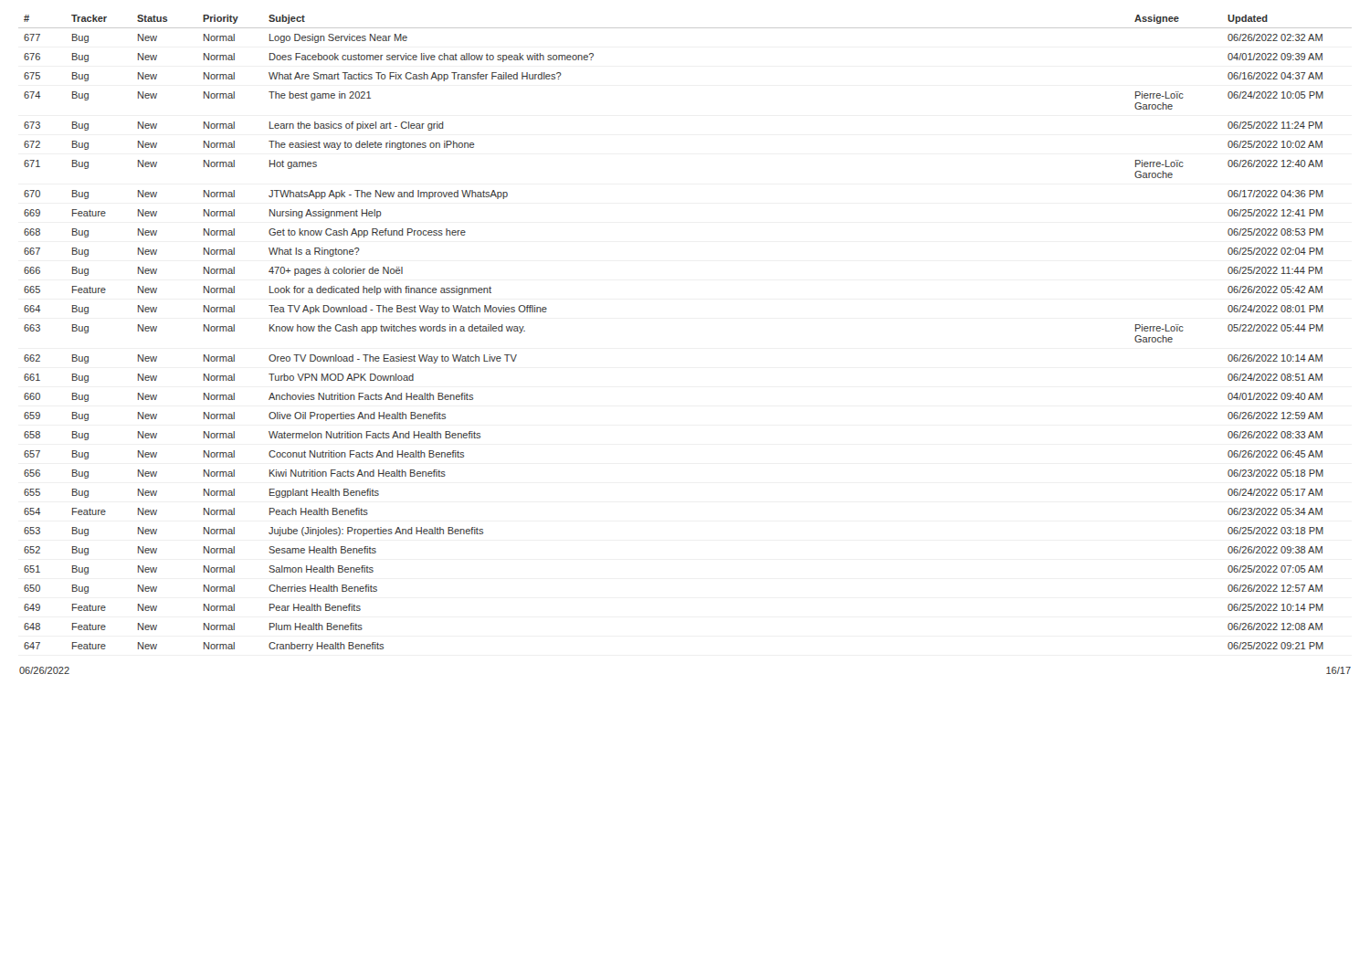| # | Tracker | Status | Priority | Subject | Assignee | Updated |
| --- | --- | --- | --- | --- | --- | --- |
| 677 | Bug | New | Normal | Logo Design Services Near Me | | 06/26/2022 02:32 AM |
| 676 | Bug | New | Normal | Does Facebook customer service live chat allow to speak with someone? | | 04/01/2022 09:39 AM |
| 675 | Bug | New | Normal | What Are Smart Tactics To Fix Cash App Transfer Failed Hurdles? | | 06/16/2022 04:37 AM |
| 674 | Bug | New | Normal | The best game in 2021 | Pierre-Loïc Garoche | 06/24/2022 10:05 PM |
| 673 | Bug | New | Normal | Learn the basics of pixel art - Clear grid | | 06/25/2022 11:24 PM |
| 672 | Bug | New | Normal | The easiest way to delete ringtones on iPhone | | 06/25/2022 10:02 AM |
| 671 | Bug | New | Normal | Hot games | Pierre-Loïc Garoche | 06/26/2022 12:40 AM |
| 670 | Bug | New | Normal | JTWhatsApp Apk - The New and Improved WhatsApp | | 06/17/2022 04:36 PM |
| 669 | Feature | New | Normal | Nursing Assignment Help | | 06/25/2022 12:41 PM |
| 668 | Bug | New | Normal | Get to know Cash App Refund Process here | | 06/25/2022 08:53 PM |
| 667 | Bug | New | Normal | What Is a Ringtone? | | 06/25/2022 02:04 PM |
| 666 | Bug | New | Normal | 470+ pages à colorier de Noël | | 06/25/2022 11:44 PM |
| 665 | Feature | New | Normal | Look for a dedicated help with finance assignment | | 06/26/2022 05:42 AM |
| 664 | Bug | New | Normal | Tea TV Apk Download - The Best Way to Watch Movies Offline | | 06/24/2022 08:01 PM |
| 663 | Bug | New | Normal | Know how the Cash app twitches words in a detailed way. | Pierre-Loïc Garoche | 05/22/2022 05:44 PM |
| 662 | Bug | New | Normal | Oreo TV Download - The Easiest Way to Watch Live TV | | 06/26/2022 10:14 AM |
| 661 | Bug | New | Normal | Turbo VPN MOD APK Download | | 06/24/2022 08:51 AM |
| 660 | Bug | New | Normal | Anchovies Nutrition Facts And Health Benefits | | 04/01/2022 09:40 AM |
| 659 | Bug | New | Normal | Olive Oil Properties And Health Benefits | | 06/26/2022 12:59 AM |
| 658 | Bug | New | Normal | Watermelon Nutrition Facts And Health Benefits | | 06/26/2022 08:33 AM |
| 657 | Bug | New | Normal | Coconut Nutrition Facts And Health Benefits | | 06/26/2022 06:45 AM |
| 656 | Bug | New | Normal | Kiwi Nutrition Facts And Health Benefits | | 06/23/2022 05:18 PM |
| 655 | Bug | New | Normal | Eggplant Health Benefits | | 06/24/2022 05:17 AM |
| 654 | Feature | New | Normal | Peach Health Benefits | | 06/23/2022 05:34 AM |
| 653 | Bug | New | Normal | Jujube (Jinjoles): Properties And Health Benefits | | 06/25/2022 03:18 PM |
| 652 | Bug | New | Normal | Sesame Health Benefits | | 06/26/2022 09:38 AM |
| 651 | Bug | New | Normal | Salmon Health Benefits | | 06/25/2022 07:05 AM |
| 650 | Bug | New | Normal | Cherries Health Benefits | | 06/26/2022 12:57 AM |
| 649 | Feature | New | Normal | Pear Health Benefits | | 06/25/2022 10:14 PM |
| 648 | Feature | New | Normal | Plum Health Benefits | | 06/26/2022 12:08 AM |
| 647 | Feature | New | Normal | Cranberry Health Benefits | | 06/25/2022 09:21 PM |
| 06/26/2022 | 16/17 |